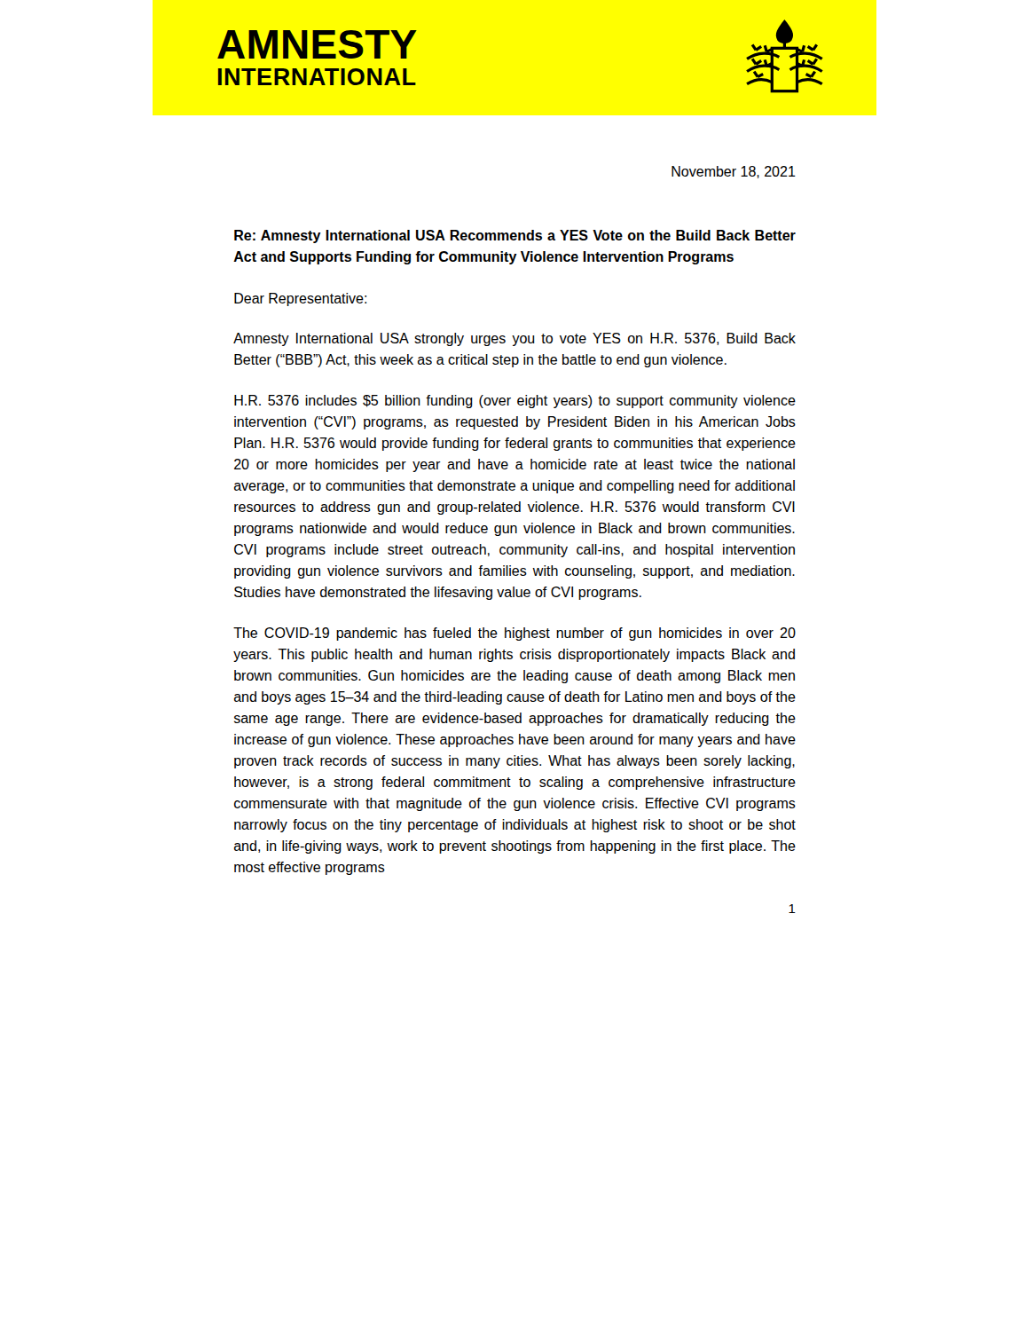AMNESTY INTERNATIONAL
November 18, 2021
Re: Amnesty International USA Recommends a YES Vote on the Build Back Better Act and Supports Funding for Community Violence Intervention Programs
Dear Representative:
Amnesty International USA strongly urges you to vote YES on H.R. 5376, Build Back Better (“BBB”) Act, this week as a critical step in the battle to end gun violence.
H.R. 5376 includes $5 billion funding (over eight years) to support community violence intervention (“CVI”) programs, as requested by President Biden in his American Jobs Plan. H.R. 5376 would provide funding for federal grants to communities that experience 20 or more homicides per year and have a homicide rate at least twice the national average, or to communities that demonstrate a unique and compelling need for additional resources to address gun and group-related violence. H.R. 5376 would transform CVI programs nationwide and would reduce gun violence in Black and brown communities. CVI programs include street outreach, community call-ins, and hospital intervention providing gun violence survivors and families with counseling, support, and mediation. Studies have demonstrated the lifesaving value of CVI programs.
The COVID-19 pandemic has fueled the highest number of gun homicides in over 20 years. This public health and human rights crisis disproportionately impacts Black and brown communities. Gun homicides are the leading cause of death among Black men and boys ages 15–34 and the third-leading cause of death for Latino men and boys of the same age range. There are evidence-based approaches for dramatically reducing the increase of gun violence. These approaches have been around for many years and have proven track records of success in many cities. What has always been sorely lacking, however, is a strong federal commitment to scaling a comprehensive infrastructure commensurate with that magnitude of the gun violence crisis. Effective CVI programs narrowly focus on the tiny percentage of individuals at highest risk to shoot or be shot and, in life-giving ways, work to prevent shootings from happening in the first place. The most effective programs
1